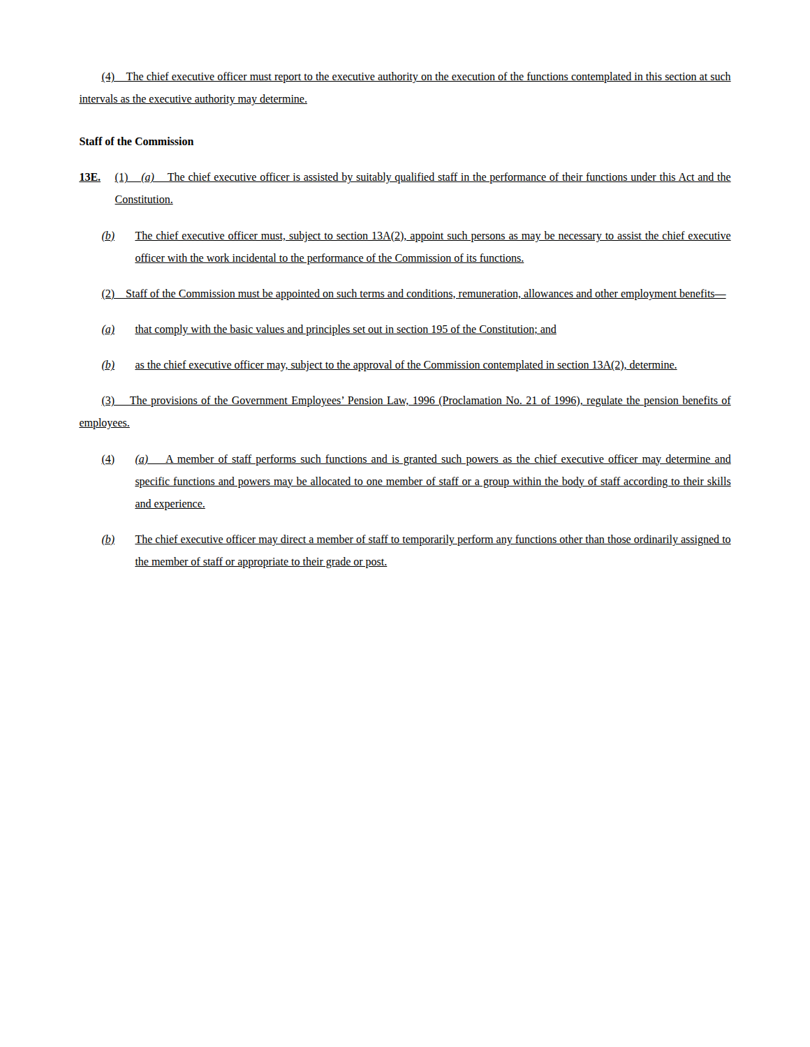(4) The chief executive officer must report to the executive authority on the execution of the functions contemplated in this section at such intervals as the executive authority may determine.
Staff of the Commission
13E.
(1) (a) The chief executive officer is assisted by suitably qualified staff in the performance of their functions under this Act and the Constitution.
(b)
The chief executive officer must, subject to section 13A(2), appoint such persons as may be necessary to assist the chief executive officer with the work incidental to the performance of the Commission of its functions.
(2) Staff of the Commission must be appointed on such terms and conditions, remuneration, allowances and other employment benefits—
(a)
that comply with the basic values and principles set out in section 195 of the Constitution; and
(b)
as the chief executive officer may, subject to the approval of the Commission contemplated in section 13A(2), determine.
(3) The provisions of the Government Employees’ Pension Law, 1996 (Proclamation No. 21 of 1996), regulate the pension benefits of employees.
(4)
(a) A member of staff performs such functions and is granted such powers as the chief executive officer may determine and specific functions and powers may be allocated to one member of staff or a group within the body of staff according to their skills and experience.
(b)
The chief executive officer may direct a member of staff to temporarily perform any functions other than those ordinarily assigned to the member of staff or appropriate to their grade or post.